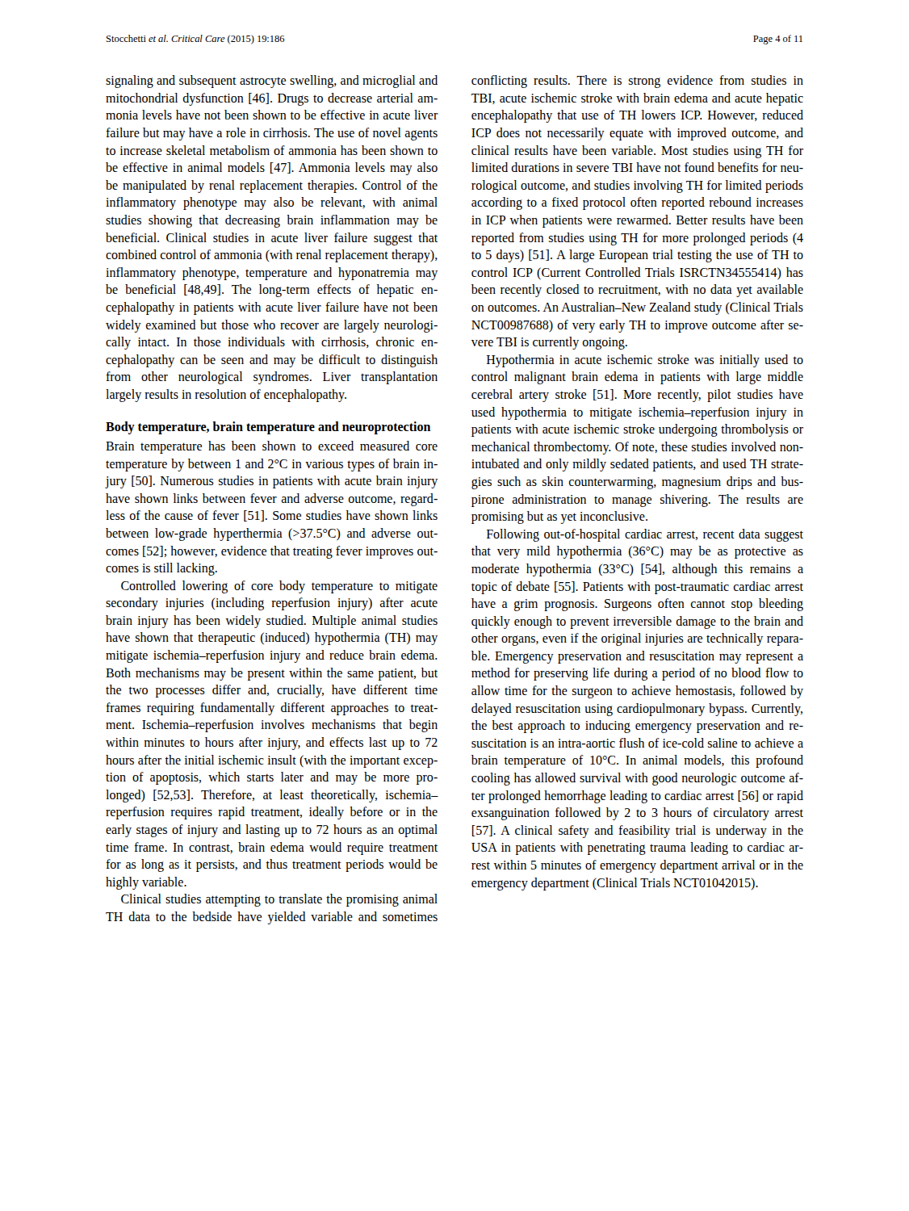Stocchetti et al. Critical Care (2015) 19:186
Page 4 of 11
signaling and subsequent astrocyte swelling, and microglial and mitochondrial dysfunction [46]. Drugs to decrease arterial ammonia levels have not been shown to be effective in acute liver failure but may have a role in cirrhosis. The use of novel agents to increase skeletal metabolism of ammonia has been shown to be effective in animal models [47]. Ammonia levels may also be manipulated by renal replacement therapies. Control of the inflammatory phenotype may also be relevant, with animal studies showing that decreasing brain inflammation may be beneficial. Clinical studies in acute liver failure suggest that combined control of ammonia (with renal replacement therapy), inflammatory phenotype, temperature and hyponatremia may be beneficial [48,49]. The long-term effects of hepatic encephalopathy in patients with acute liver failure have not been widely examined but those who recover are largely neurologically intact. In those individuals with cirrhosis, chronic encephalopathy can be seen and may be difficult to distinguish from other neurological syndromes. Liver transplantation largely results in resolution of encephalopathy.
Body temperature, brain temperature and neuroprotection
Brain temperature has been shown to exceed measured core temperature by between 1 and 2°C in various types of brain injury [50]. Numerous studies in patients with acute brain injury have shown links between fever and adverse outcome, regardless of the cause of fever [51]. Some studies have shown links between low-grade hyperthermia (>37.5°C) and adverse outcomes [52]; however, evidence that treating fever improves outcomes is still lacking.
Controlled lowering of core body temperature to mitigate secondary injuries (including reperfusion injury) after acute brain injury has been widely studied. Multiple animal studies have shown that therapeutic (induced) hypothermia (TH) may mitigate ischemia–reperfusion injury and reduce brain edema. Both mechanisms may be present within the same patient, but the two processes differ and, crucially, have different time frames requiring fundamentally different approaches to treatment. Ischemia–reperfusion involves mechanisms that begin within minutes to hours after injury, and effects last up to 72 hours after the initial ischemic insult (with the important exception of apoptosis, which starts later and may be more prolonged) [52,53]. Therefore, at least theoretically, ischemia–reperfusion requires rapid treatment, ideally before or in the early stages of injury and lasting up to 72 hours as an optimal time frame. In contrast, brain edema would require treatment for as long as it persists, and thus treatment periods would be highly variable.
Clinical studies attempting to translate the promising animal TH data to the bedside have yielded variable and sometimes conflicting results. There is strong evidence from studies in TBI, acute ischemic stroke with brain edema and acute hepatic encephalopathy that use of TH lowers ICP. However, reduced ICP does not necessarily equate with improved outcome, and clinical results have been variable. Most studies using TH for limited durations in severe TBI have not found benefits for neurological outcome, and studies involving TH for limited periods according to a fixed protocol often reported rebound increases in ICP when patients were rewarmed. Better results have been reported from studies using TH for more prolonged periods (4 to 5 days) [51]. A large European trial testing the use of TH to control ICP (Current Controlled Trials ISRCTN34555414) has been recently closed to recruitment, with no data yet available on outcomes. An Australian–New Zealand study (Clinical Trials NCT00987688) of very early TH to improve outcome after severe TBI is currently ongoing.
Hypothermia in acute ischemic stroke was initially used to control malignant brain edema in patients with large middle cerebral artery stroke [51]. More recently, pilot studies have used hypothermia to mitigate ischemia–reperfusion injury in patients with acute ischemic stroke undergoing thrombolysis or mechanical thrombectomy. Of note, these studies involved nonintubated and only mildly sedated patients, and used TH strategies such as skin counterwarming, magnesium drips and buspirone administration to manage shivering. The results are promising but as yet inconclusive.
Following out-of-hospital cardiac arrest, recent data suggest that very mild hypothermia (36°C) may be as protective as moderate hypothermia (33°C) [54], although this remains a topic of debate [55]. Patients with post-traumatic cardiac arrest have a grim prognosis. Surgeons often cannot stop bleeding quickly enough to prevent irreversible damage to the brain and other organs, even if the original injuries are technically reparable. Emergency preservation and resuscitation may represent a method for preserving life during a period of no blood flow to allow time for the surgeon to achieve hemostasis, followed by delayed resuscitation using cardiopulmonary bypass. Currently, the best approach to inducing emergency preservation and resuscitation is an intra-aortic flush of ice-cold saline to achieve a brain temperature of 10°C. In animal models, this profound cooling has allowed survival with good neurologic outcome after prolonged hemorrhage leading to cardiac arrest [56] or rapid exsanguination followed by 2 to 3 hours of circulatory arrest [57]. A clinical safety and feasibility trial is underway in the USA in patients with penetrating trauma leading to cardiac arrest within 5 minutes of emergency department arrival or in the emergency department (Clinical Trials NCT01042015).